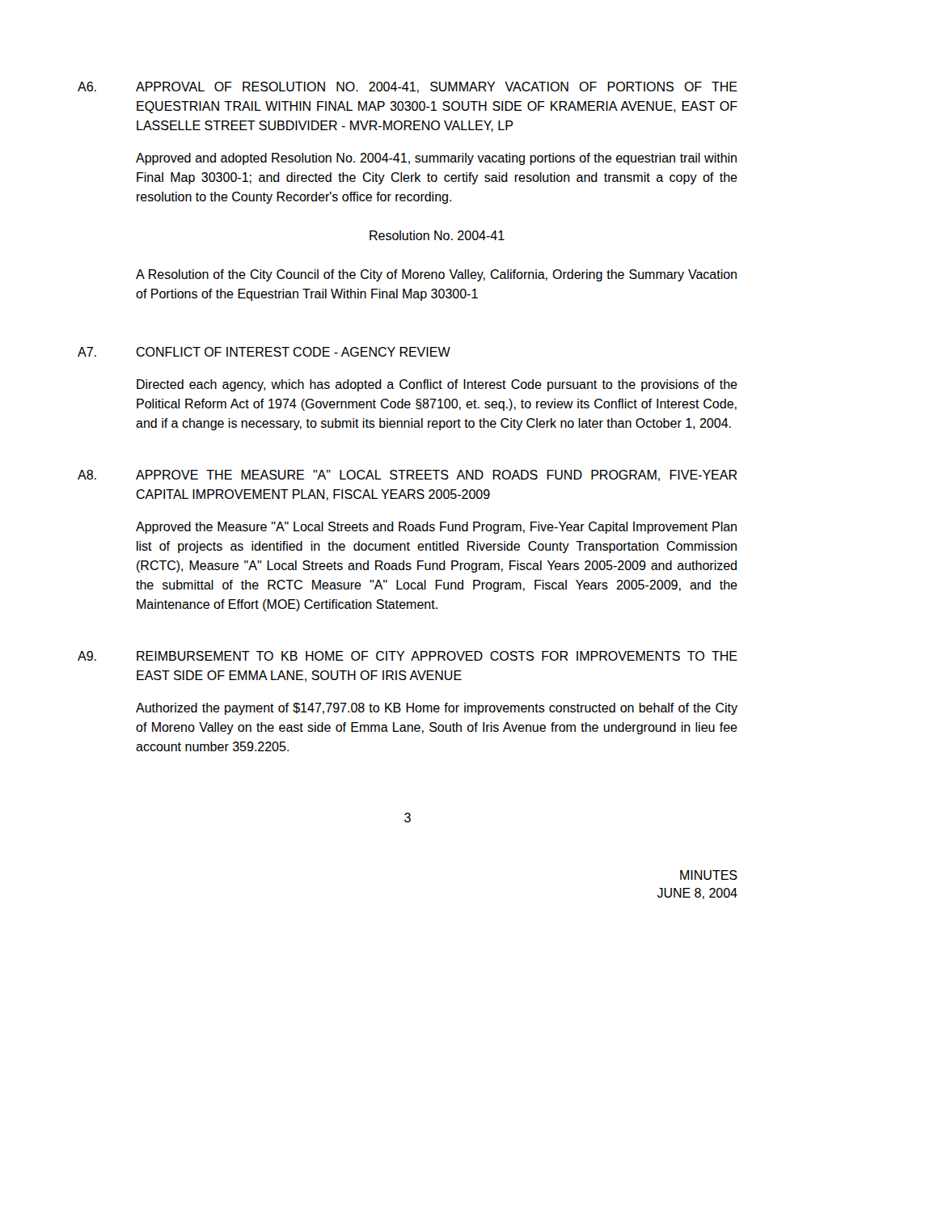A6.
APPROVAL OF RESOLUTION NO. 2004-41, SUMMARY VACATION OF PORTIONS OF THE EQUESTRIAN TRAIL WITHIN FINAL MAP 30300-1 SOUTH SIDE OF KRAMERIA AVENUE, EAST OF LASSELLE STREET SUBDIVIDER - MVR-MORENO VALLEY, LP
Approved and adopted Resolution No. 2004-41, summarily vacating portions of the equestrian trail within Final Map 30300-1; and directed the City Clerk to certify said resolution and transmit a copy of the resolution to the County Recorder's office for recording.
Resolution No. 2004-41
A Resolution of the City Council of the City of Moreno Valley, California, Ordering the Summary Vacation of Portions of the Equestrian Trail Within Final Map 30300-1
A7.
CONFLICT OF INTEREST CODE - AGENCY REVIEW
Directed each agency, which has adopted a Conflict of Interest Code pursuant to the provisions of the Political Reform Act of 1974 (Government Code §87100, et. seq.), to review its Conflict of Interest Code, and if a change is necessary, to submit its biennial report to the City Clerk no later than October 1, 2004.
A8.
APPROVE THE MEASURE "A" LOCAL STREETS AND ROADS FUND PROGRAM, FIVE-YEAR CAPITAL IMPROVEMENT PLAN, FISCAL YEARS 2005-2009
Approved the Measure "A" Local Streets and Roads Fund Program, Five-Year Capital Improvement Plan list of projects as identified in the document entitled Riverside County Transportation Commission (RCTC), Measure "A" Local Streets and Roads Fund Program, Fiscal Years 2005-2009 and authorized the submittal of the RCTC Measure "A" Local Fund Program, Fiscal Years 2005-2009, and the Maintenance of Effort (MOE) Certification Statement.
A9.
REIMBURSEMENT TO KB HOME OF CITY APPROVED COSTS FOR IMPROVEMENTS TO THE EAST SIDE OF EMMA LANE, SOUTH OF IRIS AVENUE
Authorized the payment of $147,797.08 to KB Home for improvements constructed on behalf of the City of Moreno Valley on the east side of Emma Lane, South of Iris Avenue from the underground in lieu fee account number 359.2205.
3
MINUTES
JUNE 8, 2004